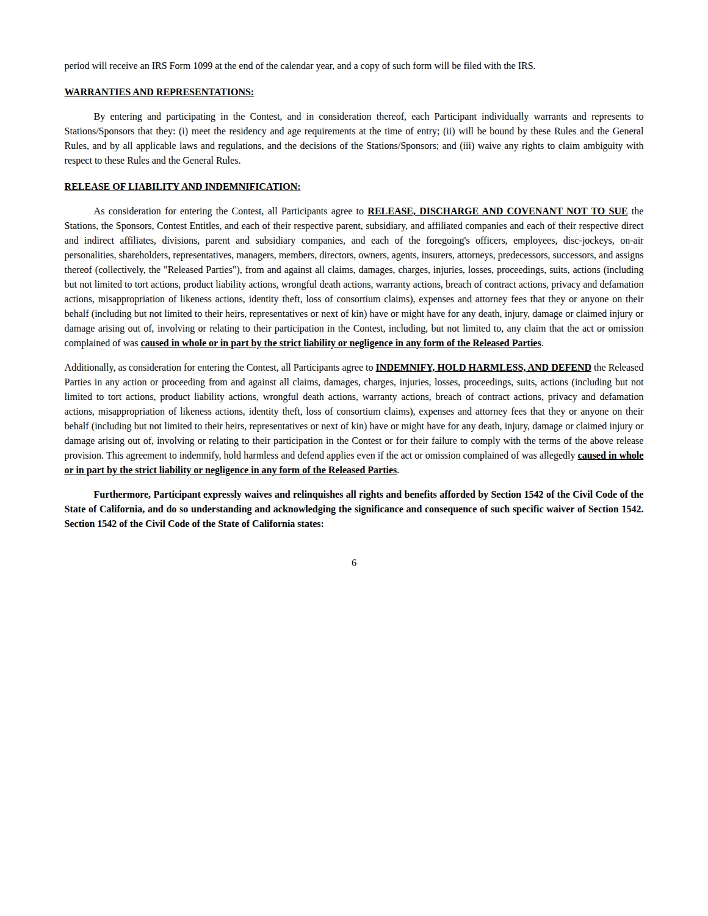period will receive an IRS Form 1099 at the end of the calendar year, and a copy of such form will be filed with the IRS.
WARRANTIES AND REPRESENTATIONS:
By entering and participating in the Contest, and in consideration thereof, each Participant individually warrants and represents to Stations/Sponsors that they: (i) meet the residency and age requirements at the time of entry; (ii) will be bound by these Rules and the General Rules, and by all applicable laws and regulations, and the decisions of the Stations/Sponsors; and (iii) waive any rights to claim ambiguity with respect to these Rules and the General Rules.
RELEASE OF LIABILITY AND INDEMNIFICATION:
As consideration for entering the Contest, all Participants agree to RELEASE, DISCHARGE AND COVENANT NOT TO SUE the Stations, the Sponsors, Contest Entitles, and each of their respective parent, subsidiary, and affiliated companies and each of their respective direct and indirect affiliates, divisions, parent and subsidiary companies, and each of the foregoing's officers, employees, disc-jockeys, on-air personalities, shareholders, representatives, managers, members, directors, owners, agents, insurers, attorneys, predecessors, successors, and assigns thereof (collectively, the "Released Parties"), from and against all claims, damages, charges, injuries, losses, proceedings, suits, actions (including but not limited to tort actions, product liability actions, wrongful death actions, warranty actions, breach of contract actions, privacy and defamation actions, misappropriation of likeness actions, identity theft, loss of consortium claims), expenses and attorney fees that they or anyone on their behalf (including but not limited to their heirs, representatives or next of kin) have or might have for any death, injury, damage or claimed injury or damage arising out of, involving or relating to their participation in the Contest, including, but not limited to, any claim that the act or omission complained of was caused in whole or in part by the strict liability or negligence in any form of the Released Parties.
Additionally, as consideration for entering the Contest, all Participants agree to INDEMNIFY, HOLD HARMLESS, AND DEFEND the Released Parties in any action or proceeding from and against all claims, damages, charges, injuries, losses, proceedings, suits, actions (including but not limited to tort actions, product liability actions, wrongful death actions, warranty actions, breach of contract actions, privacy and defamation actions, misappropriation of likeness actions, identity theft, loss of consortium claims), expenses and attorney fees that they or anyone on their behalf (including but not limited to their heirs, representatives or next of kin) have or might have for any death, injury, damage or claimed injury or damage arising out of, involving or relating to their participation in the Contest or for their failure to comply with the terms of the above release provision. This agreement to indemnify, hold harmless and defend applies even if the act or omission complained of was allegedly caused in whole or in part by the strict liability or negligence in any form of the Released Parties.
Furthermore, Participant expressly waives and relinquishes all rights and benefits afforded by Section 1542 of the Civil Code of the State of California, and do so understanding and acknowledging the significance and consequence of such specific waiver of Section 1542. Section 1542 of the Civil Code of the State of California states:
6